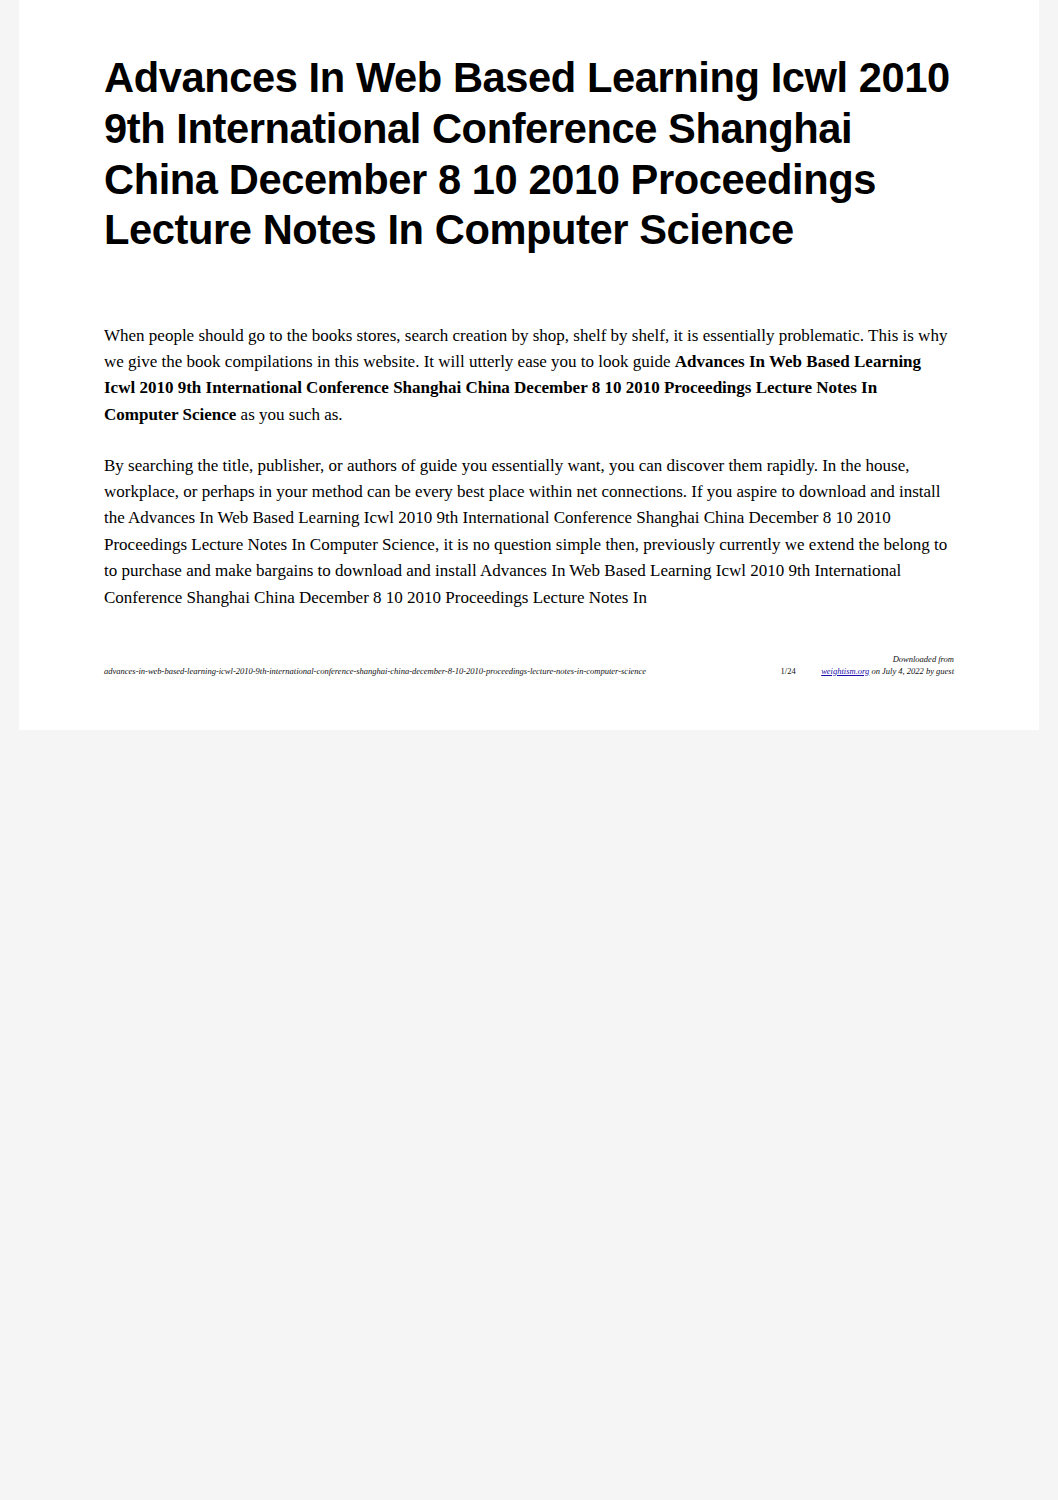Advances In Web Based Learning Icwl 2010 9th International Conference Shanghai China December 8 10 2010 Proceedings Lecture Notes In Computer Science
When people should go to the books stores, search creation by shop, shelf by shelf, it is essentially problematic. This is why we give the book compilations in this website. It will utterly ease you to look guide Advances In Web Based Learning Icwl 2010 9th International Conference Shanghai China December 8 10 2010 Proceedings Lecture Notes In Computer Science as you such as.
By searching the title, publisher, or authors of guide you essentially want, you can discover them rapidly. In the house, workplace, or perhaps in your method can be every best place within net connections. If you aspire to download and install the Advances In Web Based Learning Icwl 2010 9th International Conference Shanghai China December 8 10 2010 Proceedings Lecture Notes In Computer Science, it is no question simple then, previously currently we extend the belong to to purchase and make bargains to download and install Advances In Web Based Learning Icwl 2010 9th International Conference Shanghai China December 8 10 2010 Proceedings Lecture Notes In
advances-in-web-based-learning-icwl-2010-9th-international-conference-shanghai-china-december-8-10-2010-proceedings-lecture-notes-in-computer-science
1/24
Downloaded from
weightism.org on July 4, 2022 by guest